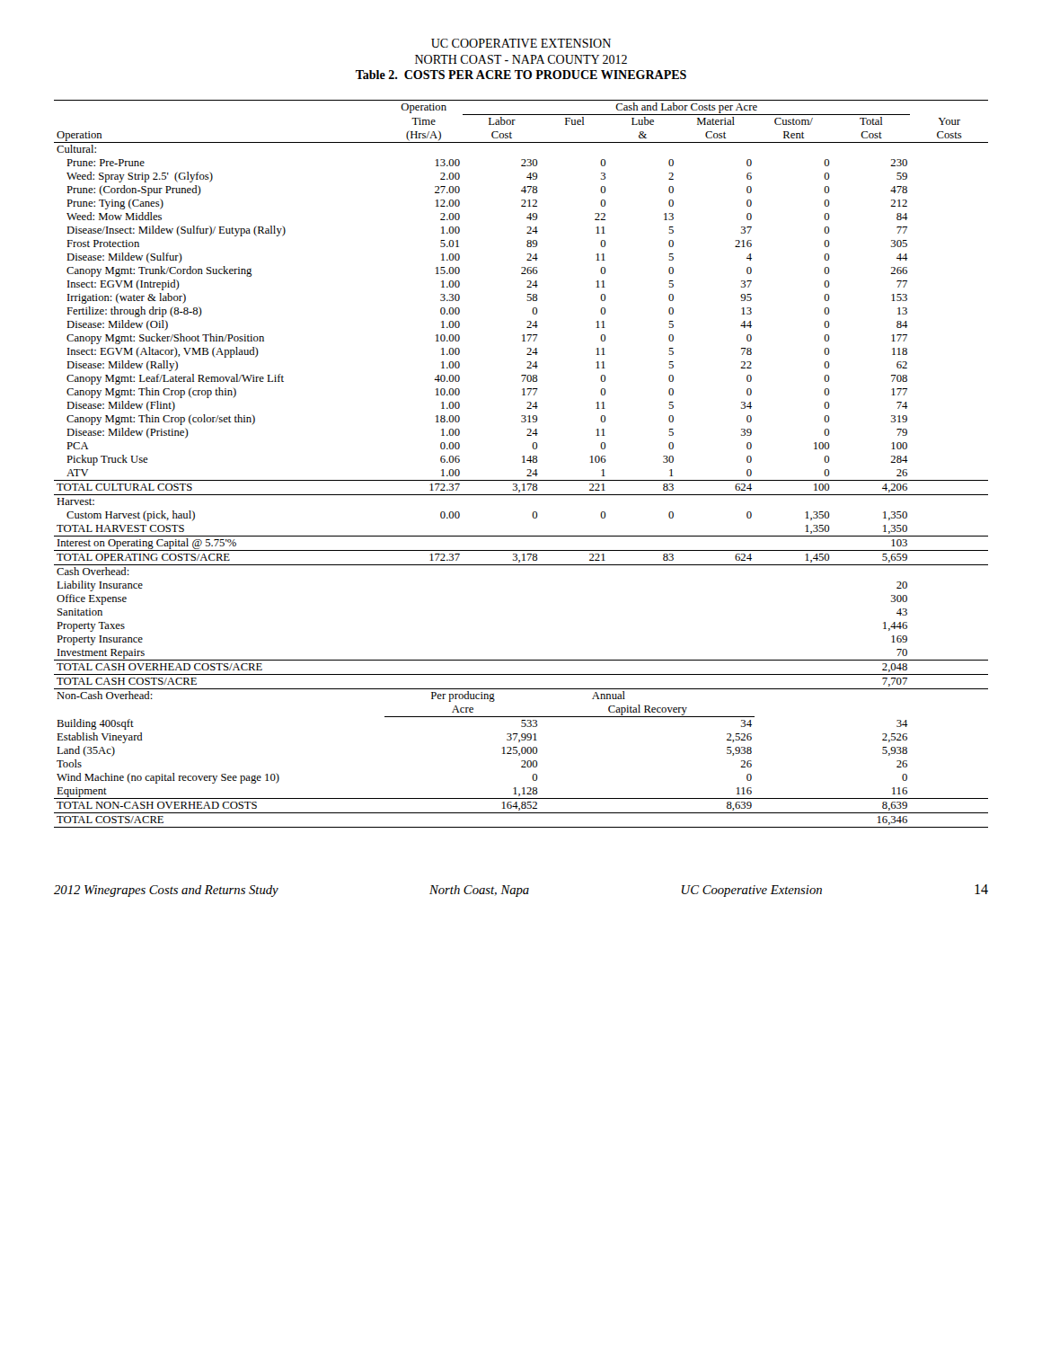UC COOPERATIVE EXTENSION
NORTH COAST - NAPA COUNTY 2012
Table 2. COSTS PER ACRE TO PRODUCE WINEGRAPES
| | Operation | Cash and Labor Costs per Acre | |
| | Time | Labor | Fuel | Lube | Material | Custom/ | Total | Your |
| Operation | (Hrs/A) | Cost | | & | Cost | Rent | Cost | Costs |
| Cultural: | |
| Prune: Pre-Prune | 13.00 | 230 | 0 | 0 | 0 | 0 | 230 | |
| Weed: Spray Strip 2.5' (Glyfos) | 2.00 | 49 | 3 | 2 | 6 | 0 | 59 | |
| Prune: (Cordon-Spur Pruned) | 27.00 | 478 | 0 | 0 | 0 | 0 | 478 | |
| Prune: Tying (Canes) | 12.00 | 212 | 0 | 0 | 0 | 0 | 212 | |
| Weed: Mow Middles | 2.00 | 49 | 22 | 13 | 0 | 0 | 84 | |
| Disease/Insect: Mildew (Sulfur)/ Eutypa (Rally) | 1.00 | 24 | 11 | 5 | 37 | 0 | 77 | |
| Frost Protection | 5.01 | 89 | 0 | 0 | 216 | 0 | 305 | |
| Disease: Mildew (Sulfur) | 1.00 | 24 | 11 | 5 | 4 | 0 | 44 | |
| Canopy Mgmt: Trunk/Cordon Suckering | 15.00 | 266 | 0 | 0 | 0 | 0 | 266 | |
| Insect: EGVM (Intrepid) | 1.00 | 24 | 11 | 5 | 37 | 0 | 77 | |
| Irrigation: (water & labor) | 3.30 | 58 | 0 | 0 | 95 | 0 | 153 | |
| Fertilize: through drip (8-8-8) | 0.00 | 0 | 0 | 0 | 13 | 0 | 13 | |
| Disease: Mildew (Oil) | 1.00 | 24 | 11 | 5 | 44 | 0 | 84 | |
| Canopy Mgmt: Sucker/Shoot Thin/Position | 10.00 | 177 | 0 | 0 | 0 | 0 | 177 | |
| Insect: EGVM (Altacor), VMB (Applaud) | 1.00 | 24 | 11 | 5 | 78 | 0 | 118 | |
| Disease: Mildew (Rally) | 1.00 | 24 | 11 | 5 | 22 | 0 | 62 | |
| Canopy Mgmt: Leaf/Lateral Removal/Wire Lift | 40.00 | 708 | 0 | 0 | 0 | 0 | 708 | |
| Canopy Mgmt: Thin Crop (crop thin) | 10.00 | 177 | 0 | 0 | 0 | 0 | 177 | |
| Disease: Mildew (Flint) | 1.00 | 24 | 11 | 5 | 34 | 0 | 74 | |
| Canopy Mgmt: Thin Crop (color/set thin) | 18.00 | 319 | 0 | 0 | 0 | 0 | 319 | |
| Disease: Mildew (Pristine) | 1.00 | 24 | 11 | 5 | 39 | 0 | 79 | |
| PCA | 0.00 | 0 | 0 | 0 | 0 | 100 | 100 | |
| Pickup Truck Use | 6.06 | 148 | 106 | 30 | 0 | 0 | 284 | |
| ATV | 1.00 | 24 | 1 | 1 | 0 | 0 | 26 | |
| TOTAL CULTURAL COSTS | 172.37 | 3,178 | 221 | 83 | 624 | 100 | 4,206 | |
| Harvest: | |
| Custom Harvest (pick, haul) | 0.00 | 0 | 0 | 0 | 0 | 1,350 | 1,350 | |
| TOTAL HARVEST COSTS | | | | | | 1,350 | 1,350 | |
| Interest on Operating Capital @ 5.75'% | | | | | | | 103 | |
| TOTAL OPERATING COSTS/ACRE | 172.37 | 3,178 | 221 | 83 | 624 | 1,450 | 5,659 | |
| Cash Overhead: | |
| Liability Insurance | | 20 | |
| Office Expense | | 300 | |
| Sanitation | | 43 | |
| Property Taxes | | 1,446 | |
| Property Insurance | | 169 | |
| Investment Repairs | | 70 | |
| TOTAL CASH OVERHEAD COSTS/ACRE | | 2,048 | |
| TOTAL CASH COSTS/ACRE | | 7,707 | |
| Non-Cash Overhead: | Per producing | Annual | | | |
| | Acre | Capital Recovery | | | |
| Building 400sqft | 533 | 34 | | 34 | |
| Establish Vineyard | 37,991 | 2,526 | | 2,526 | |
| Land (35Ac) | 125,000 | 5,938 | | 5,938 | |
| Tools | 200 | 26 | | 26 | |
| Wind Machine (no capital recovery See page 10) | 0 | 0 | | 0 | |
| Equipment | 1,128 | 116 | | 116 | |
| TOTAL NON-CASH OVERHEAD COSTS | 164,852 | 8,639 | | 8,639 | |
| TOTAL COSTS/ACRE | | 16,346 | |
2012 Winegrapes Costs and Returns Study North Coast, Napa UC Cooperative Extension 14